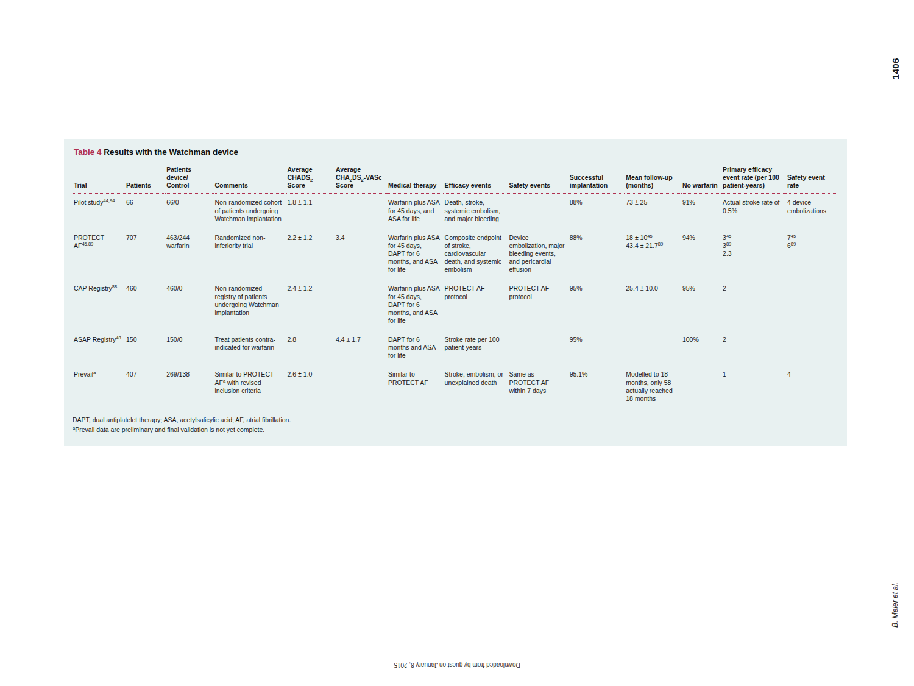1406
B. Meier et al.
Table 4 Results with the Watchman device
| Trial | Patients | Patients device/ Control | Comments | Average CHADS 2 Score | Average CHA 2 DS 2 -VASc Score | Medical therapy | Efficacy events | Safety events | Successful implantation | Mean follow-up (months) | No warfarin | Primary efficacy event rate (per 100 patient-years) | Safety event rate |
| --- | --- | --- | --- | --- | --- | --- | --- | --- | --- | --- | --- | --- | --- |
| Pilot study 44,94 | 66 | 66/0 | Non-randomized cohort of patients undergoing Watchman implantation | 1.8 ± 1.1 | | Warfarin plus ASA for 45 days, and ASA for life | Death, stroke, systemic embolism, and major bleeding | | 88% | 73 ± 25 | 91% | Actual stroke rate of 0.5% | 4 device embolizations |
| PROTECT AF 45,89 | 707 | 463/244 warfarin | Randomized non-inferiority trial | 2.2 ± 1.2 | 3.4 | Warfarin plus ASA for 45 days, DAPT for 6 months, and ASA for life | Composite endpoint of stroke, cardiovascular death, and systemic embolism | Device embolization, major bleeding events, and pericardial effusion | 88% | 18 ± 10 45 43.4 ± 21.7 89 | 94% | 3 45 3 89 2.3 | 7 45 6 89 |
| CAP Registry 88 | 460 | 460/0 | Non-randomized registry of patients undergoing Watchman implantation | 2.4 ± 1.2 | | Warfarin plus ASA for 45 days, DAPT for 6 months, and ASA for life | PROTECT AF protocol | PROTECT AF protocol | 95% | 25.4 ± 10.0 | 95% | 2 | |
| ASAP Registry 48 | 150 | 150/0 | Treat patients contra-indicated for warfarin | 2.8 | 4.4 ± 1.7 | DAPT for 6 months and ASA for life | Stroke rate per 100 patient-years | | 95% | | 100% | 2 | |
| Prevail a | 407 | 269/138 | Similar to PROTECT AF a with revised inclusion criteria | 2.6 ± 1.0 | | Similar to PROTECT AF | Stroke, embolism, or unexplained death | Same as PROTECT AF within 7 days | 95.1% | Modelled to 18 months, only 58 actually reached 18 months | | 1 | 4 |
DAPT, dual antiplatelet therapy; ASA, acetylsalicylic acid; AF, atrial fibrillation.
aPrevail data are preliminary and final validation is not yet complete.
Downloaded from by guest on January 8, 2015